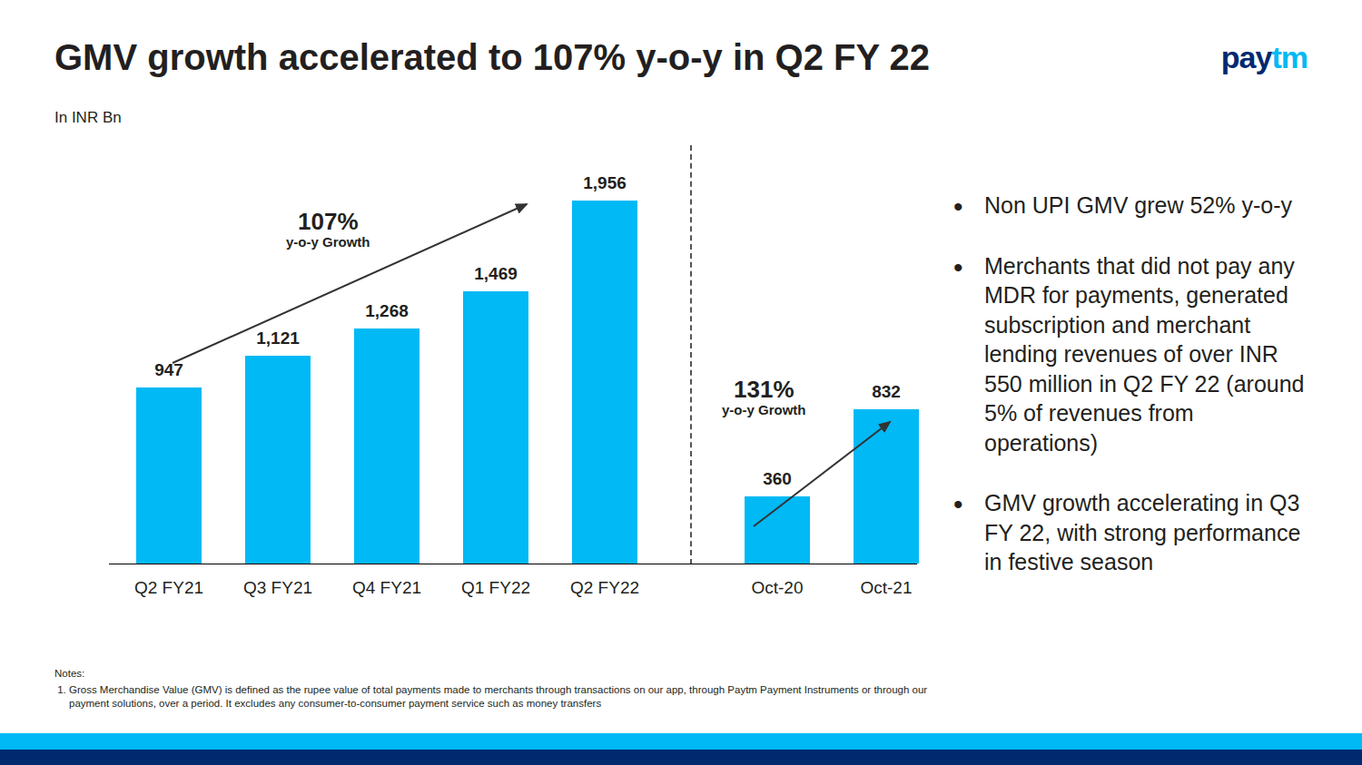GMV growth accelerated to 107% y-o-y in Q2 FY 22
pay tm
In INR Bn
947 Q2 FY21
1,121 Q3 FY21
1,268 Q4 FY21
1,469 Q1 FY22
1,956 Q2 FY22
360 Oct-20
832 Oct-21
107%
y-o-y Growth
131%
y-o-y Growth
Non UPI GMV grew 52% y-o-y
Merchants that did not pay any MDR for payments, generated subscription and merchant lending revenues of over INR 550 million in Q2 FY 22 (around 5% of revenues from operations)
GMV growth accelerating in Q3 FY 22, with strong performance in festive season
Notes:
Gross Merchandise Value (GMV) is defined as the rupee value of total payments made to merchants through transactions on our app, through Paytm Payment Instruments or through our payment solutions, over a period. It excludes any consumer-to-consumer payment service such as money transfers